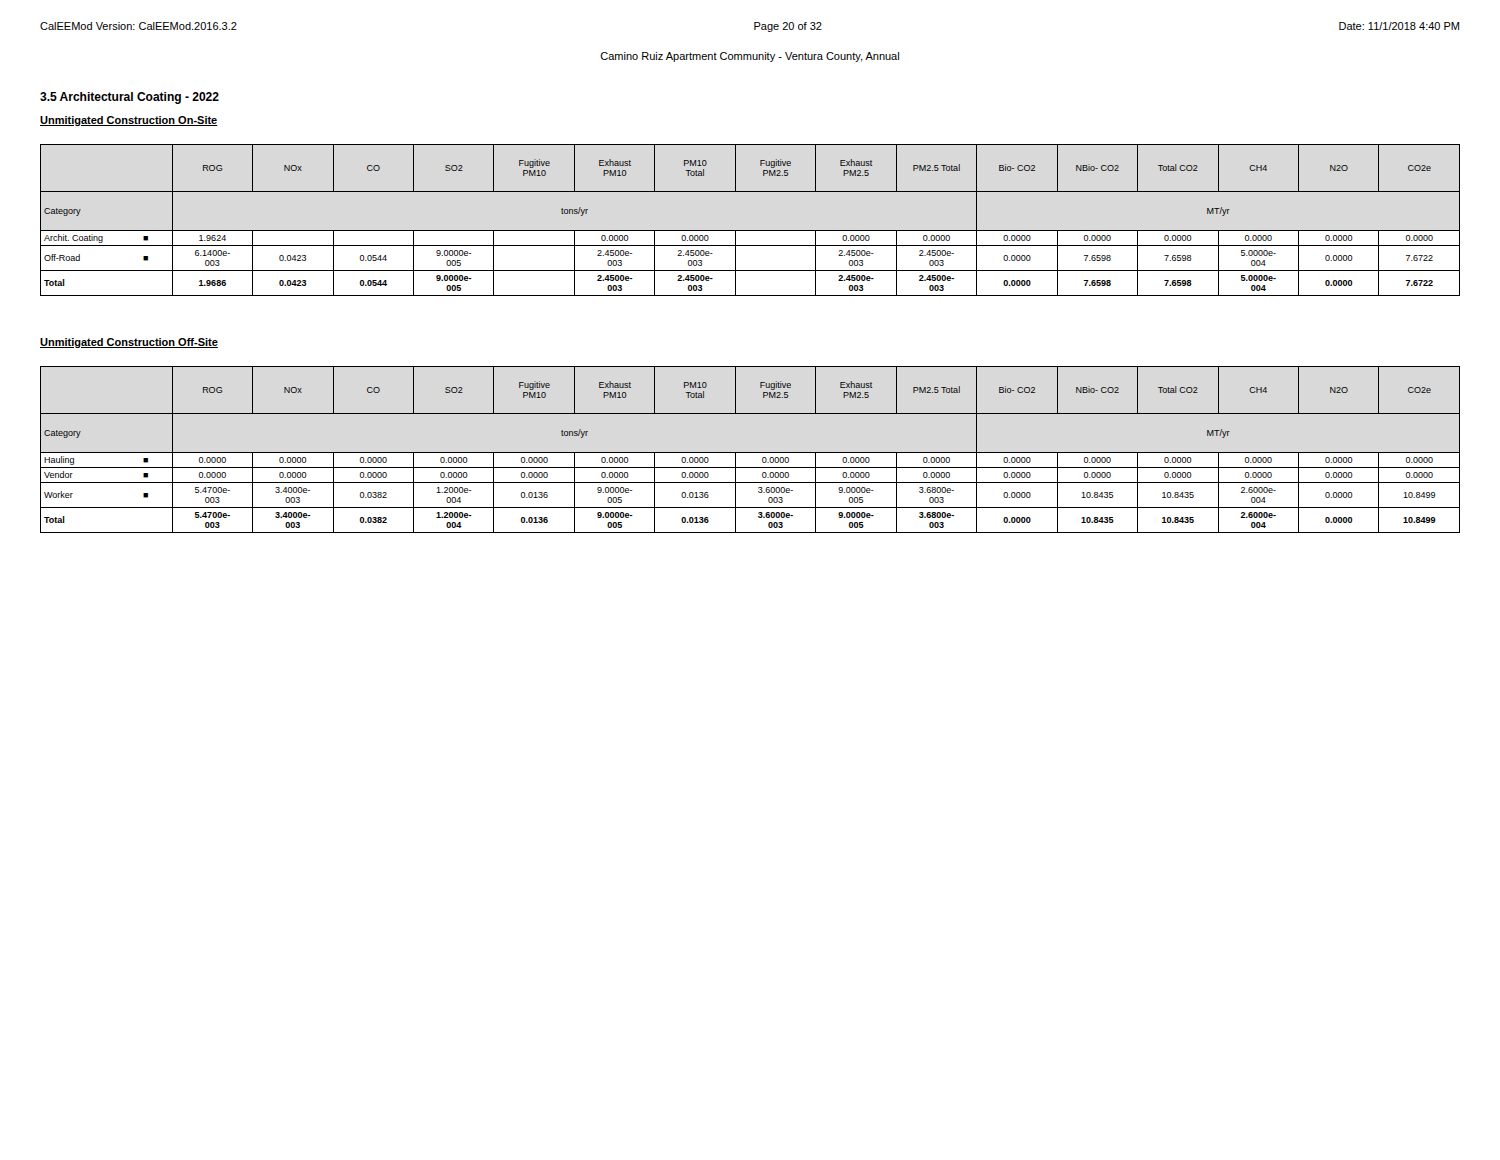CalEEMod Version: CalEEMod.2016.3.2
Page 20 of 32
Date: 11/1/2018 4:40 PM
Camino Ruiz Apartment Community - Ventura County, Annual
3.5 Architectural Coating - 2022
Unmitigated Construction On-Site
| | ROG | NOx | CO | SO2 | Fugitive PM10 | Exhaust PM10 | PM10 Total | Fugitive PM2.5 | Exhaust PM2.5 | PM2.5 Total | Bio- CO2 | NBio- CO2 | Total CO2 | CH4 | N2O | CO2e |
| --- | --- | --- | --- | --- | --- | --- | --- | --- | --- | --- | --- | --- | --- | --- | --- | --- |
| Category | | tons/yr | MT/yr |
| Archit. Coating | ■ | 1.9624 | | | | | 0.0000 | 0.0000 | | 0.0000 | 0.0000 | 0.0000 | 0.0000 | 0.0000 | 0.0000 | 0.0000 | 0.0000 |
| Off-Road | ■ | 6.1400e- 003 | 0.0423 | 0.0544 | 9.0000e- 005 | | 2.4500e- 003 | 2.4500e- 003 | | 2.4500e- 003 | 2.4500e- 003 | 0.0000 | 7.6598 | 7.6598 | 5.0000e- 004 | 0.0000 | 7.6722 |
| Total | | 1.9686 | 0.0423 | 0.0544 | 9.0000e- 005 | | 2.4500e- 003 | 2.4500e- 003 | | 2.4500e- 003 | 2.4500e- 003 | 0.0000 | 7.6598 | 7.6598 | 5.0000e- 004 | 0.0000 | 7.6722 |
Unmitigated Construction Off-Site
| | ROG | NOx | CO | SO2 | Fugitive PM10 | Exhaust PM10 | PM10 Total | Fugitive PM2.5 | Exhaust PM2.5 | PM2.5 Total | Bio- CO2 | NBio- CO2 | Total CO2 | CH4 | N2O | CO2e |
| --- | --- | --- | --- | --- | --- | --- | --- | --- | --- | --- | --- | --- | --- | --- | --- | --- |
| Category | | tons/yr | MT/yr |
| Hauling | ■ | 0.0000 | 0.0000 | 0.0000 | 0.0000 | 0.0000 | 0.0000 | 0.0000 | 0.0000 | 0.0000 | 0.0000 | 0.0000 | 0.0000 | 0.0000 | 0.0000 | 0.0000 | 0.0000 |
| Vendor | ■ | 0.0000 | 0.0000 | 0.0000 | 0.0000 | 0.0000 | 0.0000 | 0.0000 | 0.0000 | 0.0000 | 0.0000 | 0.0000 | 0.0000 | 0.0000 | 0.0000 | 0.0000 | 0.0000 |
| Worker | ■ | 5.4700e- 003 | 3.4000e- 003 | 0.0382 | 1.2000e- 004 | 0.0136 | 9.0000e- 005 | 0.0136 | 3.6000e- 003 | 9.0000e- 005 | 3.6800e- 003 | 0.0000 | 10.8435 | 10.8435 | 2.6000e- 004 | 0.0000 | 10.8499 |
| Total | | 5.4700e- 003 | 3.4000e- 003 | 0.0382 | 1.2000e- 004 | 0.0136 | 9.0000e- 005 | 0.0136 | 3.6000e- 003 | 9.0000e- 005 | 3.6800e- 003 | 0.0000 | 10.8435 | 10.8435 | 2.6000e- 004 | 0.0000 | 10.8499 |